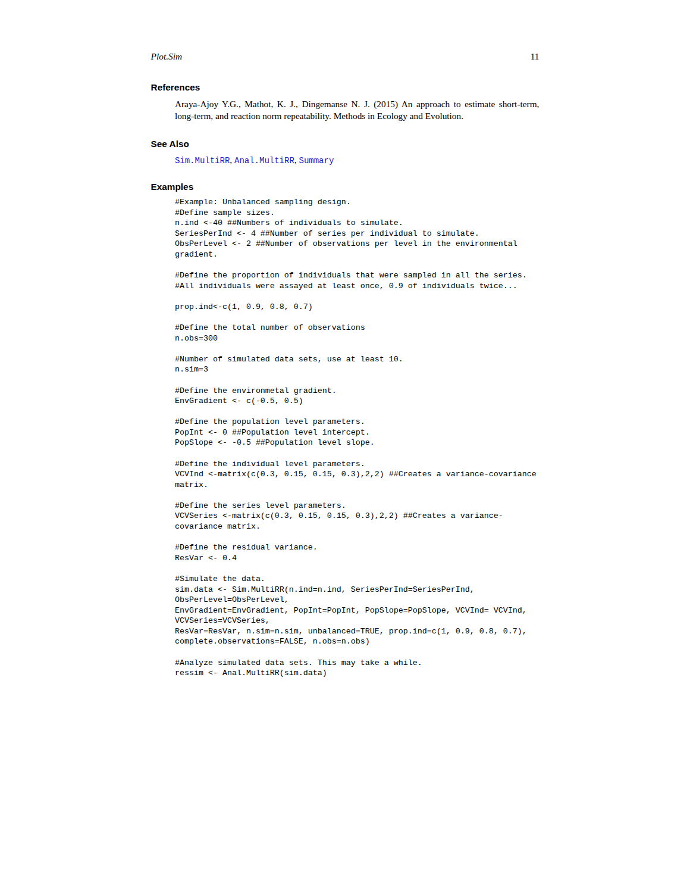Plot.Sim 11
References
Araya-Ajoy Y.G., Mathot, K. J., Dingemanse N. J. (2015) An approach to estimate short-term, long-term, and reaction norm repeatability. Methods in Ecology and Evolution.
See Also
Sim.MultiRR, Anal.MultiRR, Summary
Examples
#Example: Unbalanced sampling design.
#Define sample sizes.
n.ind <-40 ##Numbers of individuals to simulate.
SeriesPerInd <- 4 ##Number of series per individual to simulate.
ObsPerLevel <- 2 ##Number of observations per level in the environmental gradient.

#Define the proportion of individuals that were sampled in all the series.
#All individuals were assayed at least once, 0.9 of individuals twice...

prop.ind<-c(1, 0.9, 0.8, 0.7)

#Define the total number of observations
n.obs=300

#Number of simulated data sets, use at least 10.
n.sim=3

#Define the environmetal gradient.
EnvGradient <- c(-0.5, 0.5)

#Define the population level parameters.
PopInt <- 0 ##Population level intercept.
PopSlope <- -0.5 ##Population level slope.

#Define the individual level parameters.
VCVInd <-matrix(c(0.3, 0.15, 0.15, 0.3),2,2) ##Creates a variance-covariance matrix.

#Define the series level parameters.
VCVSeries <-matrix(c(0.3, 0.15, 0.15, 0.3),2,2) ##Creates a variance-covariance matrix.

#Define the residual variance.
ResVar <- 0.4

#Simulate the data.
sim.data <- Sim.MultiRR(n.ind=n.ind, SeriesPerInd=SeriesPerInd, ObsPerLevel=ObsPerLevel,
EnvGradient=EnvGradient, PopInt=PopInt, PopSlope=PopSlope, VCVInd= VCVInd, VCVSeries=VCVSeries,
ResVar=ResVar, n.sim=n.sim, unbalanced=TRUE, prop.ind=c(1, 0.9, 0.8, 0.7),
complete.observations=FALSE, n.obs=n.obs)

#Analyze simulated data sets. This may take a while.
ressim <- Anal.MultiRR(sim.data)